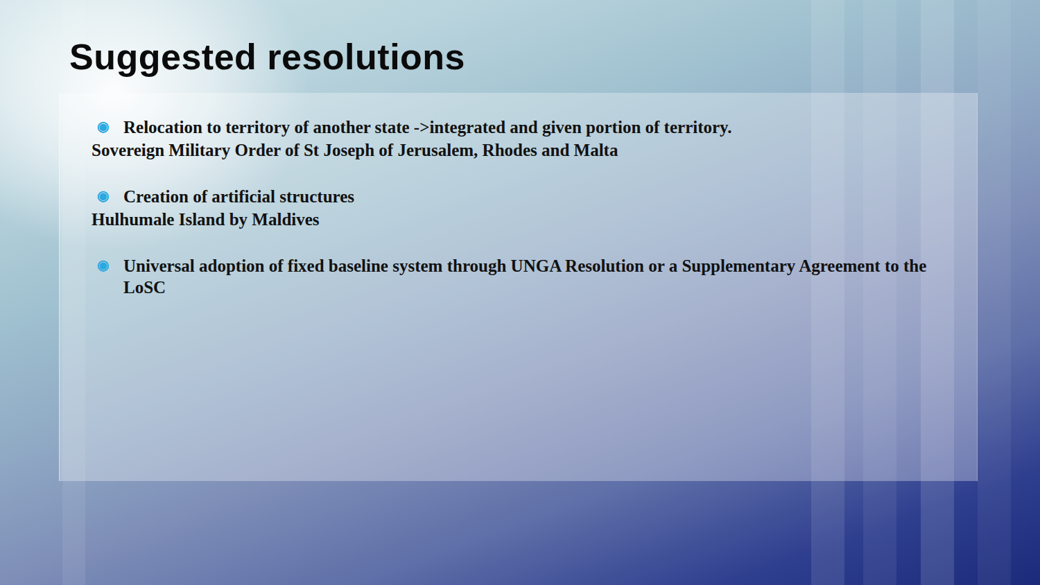Suggested resolutions
Relocation to territory of another state ->integrated and given portion of territory.
Sovereign Military Order of St Joseph of Jerusalem, Rhodes and Malta
Creation of artificial structures
Hulhumale Island by Maldives
Universal adoption of fixed baseline system through UNGA Resolution or a Supplementary Agreement to the LoSC